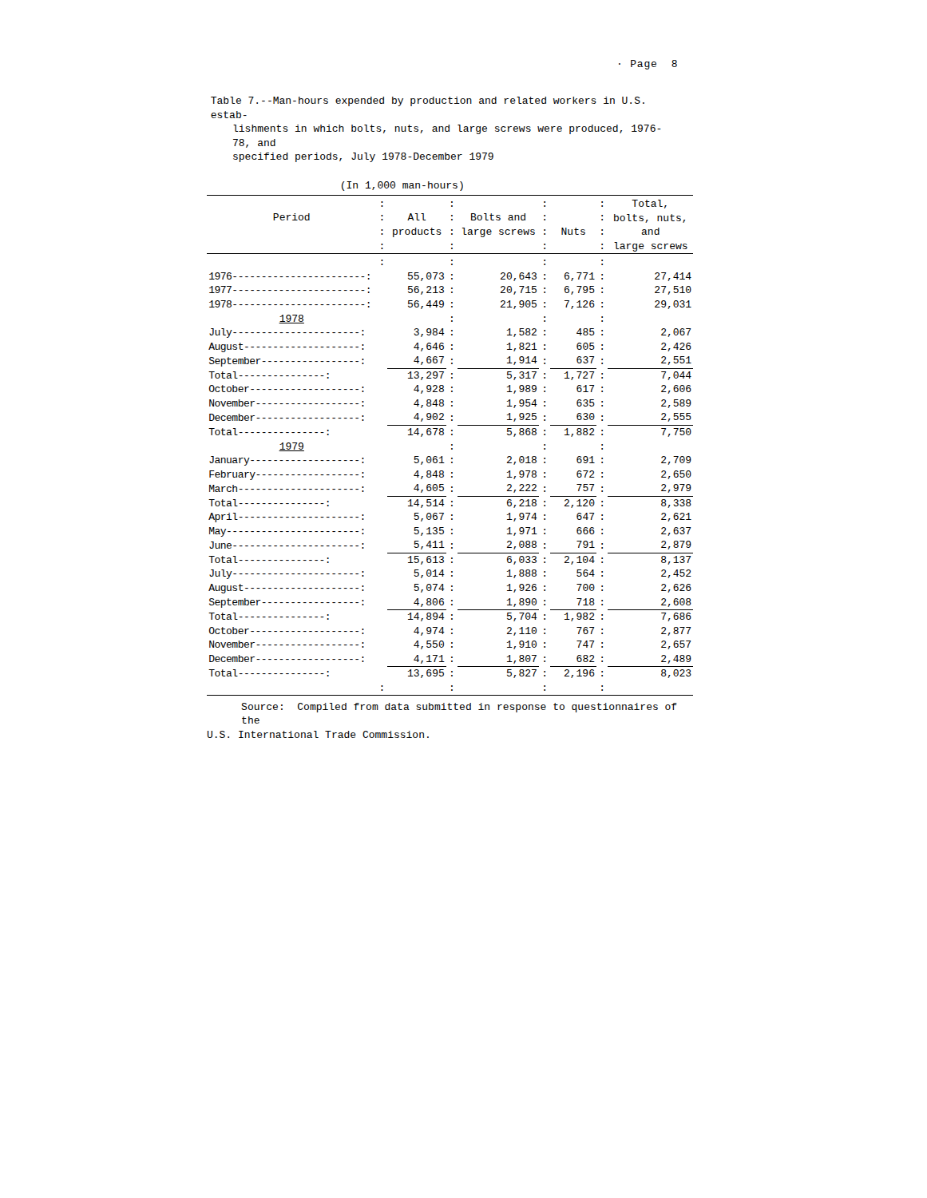· Page 8
Table 7.--Man-hours expended by production and related workers in U.S. estab-
lishments in which bolts, nuts, and large screws were produced, 1976-78, and
specified periods, July 1978-December 1979
(In 1,000 man-hours)
| | : | | : | | : | | : | Total, |
| Period | : | All | : | Bolts and | : | | : | bolts, nuts, |
| | : | products | : | large screws | : | Nuts | : | and |
| | : | | : | | : | | : | large screws |
| | : | | : | | : | | : | |
| 1976-----------------------: | | 55,073 | : | 20,643 | : | 6,771 | : | 27,414 |
| 1977-----------------------: | | 56,213 | : | 20,715 | : | 6,795 | : | 27,510 |
| 1978-----------------------: | | 56,449 | : | 21,905 | : | 7,126 | : | 29,031 |
| 1978 | | | : | | : | | : | |
| July----------------------: | | 3,984 | : | 1,582 | : | 485 | : | 2,067 |
| August--------------------: | | 4,646 | : | 1,821 | : | 605 | : | 2,426 |
| September-----------------: | | 4,667 | : | 1,914 | : | 637 | : | 2,551 |
| Total---------------: | | 13,297 | : | 5,317 | : | 1,727 | : | 7,044 |
| October-------------------: | | 4,928 | : | 1,989 | : | 617 | : | 2,606 |
| November------------------: | | 4,848 | : | 1,954 | : | 635 | : | 2,589 |
| December------------------: | | 4,902 | : | 1,925 | : | 630 | : | 2,555 |
| Total---------------: | | 14,678 | : | 5,868 | : | 1,882 | : | 7,750 |
| 1979 | | | : | | : | | : | |
| January-------------------: | | 5,061 | : | 2,018 | : | 691 | : | 2,709 |
| February------------------: | | 4,848 | : | 1,978 | : | 672 | : | 2,650 |
| March---------------------: | | 4,605 | : | 2,222 | : | 757 | : | 2,979 |
| Total---------------: | | 14,514 | : | 6,218 | : | 2,120 | : | 8,338 |
| April---------------------: | | 5,067 | : | 1,974 | : | 647 | : | 2,621 |
| May-----------------------: | | 5,135 | : | 1,971 | : | 666 | : | 2,637 |
| June----------------------: | | 5,411 | : | 2,088 | : | 791 | : | 2,879 |
| Total---------------: | | 15,613 | : | 6,033 | : | 2,104 | : | 8,137 |
| July----------------------: | | 5,014 | : | 1,888 | : | 564 | : | 2,452 |
| August--------------------: | | 5,074 | : | 1,926 | : | 700 | : | 2,626 |
| September-----------------: | | 4,806 | : | 1,890 | : | 718 | : | 2,608 |
| Total---------------: | | 14,894 | : | 5,704 | : | 1,982 | : | 7,686 |
| October-------------------: | | 4,974 | : | 2,110 | : | 767 | : | 2,877 |
| November------------------: | | 4,550 | : | 1,910 | : | 747 | : | 2,657 |
| December------------------: | | 4,171 | : | 1,807 | : | 682 | : | 2,489 |
| Total---------------: | | 13,695 | : | 5,827 | : | 2,196 | : | 8,023 |
| | : | | : | | : | | : | |
Source: Compiled from data submitted in response to questionnaires of the
U.S. International Trade Commission.